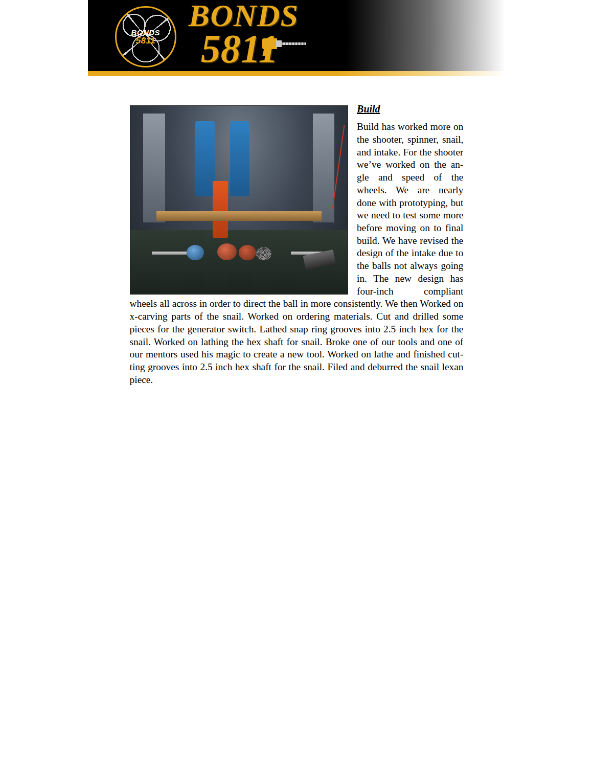BONDS 5811
BONDS 5811
Build
Build has worked more on the shooter, spinner, snail, and intake. For the shooter we’ve worked on the angle and speed of the wheels. We are nearly done with prototyping, but we need to test some more before moving on to final build. We have revised the design of the intake due to the balls not always going in. The new design has four-inch compliant wheels all across in order to direct the ball in more consistently. We then Worked on x-carving parts of the snail. Worked on ordering materials. Cut and drilled some pieces for the generator switch. Lathed snap ring grooves into 2.5 inch hex for the snail. Worked on lathing the hex shaft for snail. Broke one of our tools and one of our mentors used his magic to create a new tool. Worked on lathe and finished cutting grooves into 2.5 inch hex shaft for the snail. Filed and deburred the snail lexan piece.